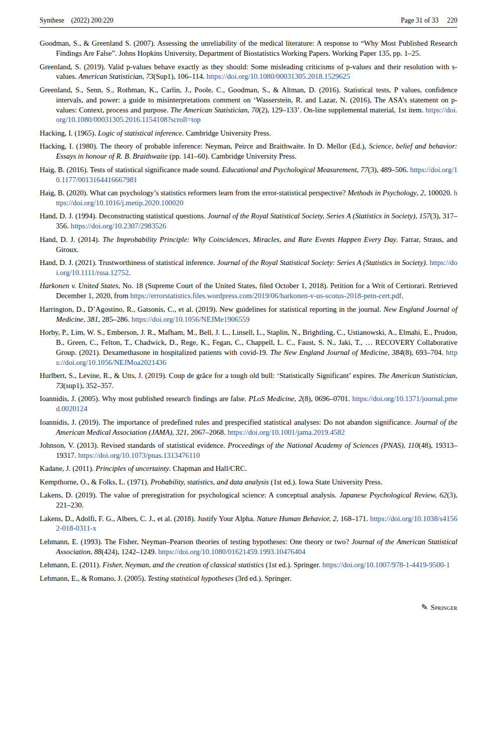Synthese (2022) 200:220 Page 31 of 33 220
Goodman, S., & Greenland S. (2007). Assessing the unreliability of the medical literature: A response to “Why Most Published Research Findings Are False”. Johns Hopkins University, Department of Biostatistics Working Papers. Working Paper 135, pp. 1–25.
Greenland, S. (2019). Valid p-values behave exactly as they should: Some misleading criticisms of p-values and their resolution with s-values. American Statistician, 73(Sup1), 106–114. https://doi.org/10.1080/00031305.2018.1529625
Greenland, S., Senn, S., Rothman, K., Carlin, J., Poole, C., Goodman, S., & Altman, D. (2016). Statistical tests, P values, confidence intervals, and power: a guide to misinterpretations comment on ‘Wasserstein, R. and Lazar, N. (2016), The ASA’s statement on p-values: Context, process and purpose. The American Statistician, 70(2), 129–133’. On-line supplemental material, 1st item. https://doi.org/10.1080/00031305.2016.1154108?scroll=top
Hacking, I. (1965). Logic of statistical inference. Cambridge University Press.
Hacking, I. (1980). The theory of probable inference: Neyman, Peirce and Braithwaite. In D. Mellor (Ed.), Science, belief and behavior: Essays in honour of R. B. Braithwaite (pp. 141–60). Cambridge University Press.
Haig, B. (2016). Tests of statistical significance made sound. Educational and Psychological Measurement, 77(3), 489–506. https://doi.org/10.1177/0013164416667981
Haig, B. (2020). What can psychology’s statistics reformers learn from the error-statistical perspective? Methods in Psychology, 2, 100020. https://doi.org/10.1016/j.metip.2020.100020
Hand, D. J. (1994). Deconstructing statistical questions. Journal of the Royal Statistical Society, Series A (Statistics in Society), 157(3), 317–356. https://doi.org/10.2307/2983526
Hand, D. J. (2014). The Improbability Principle: Why Coincidences, Miracles, and Rare Events Happen Every Day. Farrar, Straus, and Giroux.
Hand, D. J. (2021). Trustworthiness of statistical inference. Journal of the Royal Statistical Society: Series A (Statistics in Society). https://doi.org/10.1111/rssa.12752.
Harkonen v. United States, No. 18 (Supreme Court of the United States, filed October 1, 2018). Petition for a Writ of Certiorari. Retrieved December 1, 2020, from https://errorstatistics.files.wordpress.com/2019/06/harkonen-v-us-scotus-2018-petn-cert.pdf.
Harrington, D., D’Agostino, R., Gatsonis, C., et al. (2019). New guidelines for statistical reporting in the journal. New England Journal of Medicine, 381, 285–286. https://doi.org/10.1056/NEJMe1906559
Horby, P., Lim, W. S., Emberson, J. R., Mafham, M., Bell, J. L., Linsell, L., Staplin, N., Brightling, C., Ustianowski, A., Elmahi, E., Prudon, B., Green, C., Felton, T., Chadwick, D., Rege, K., Fegan, C., Chappell, L. C., Faust, S. N., Jaki, T., … RECOVERY Collaborative Group. (2021). Dexamethasone in hospitalized patients with covid-19. The New England Journal of Medicine, 384(8), 693–704. https://doi.org/10.1056/NEJMoa2021436
Hurlbert, S., Levine, R., & Utts, J. (2019). Coup de grâce for a tough old bull: ‘Statistically Significant’ expires. The American Statistician, 73(sup1), 352–357.
Ioannidis, J. (2005). Why most published research findings are false. PLoS Medicine, 2(8), 0696–0701. https://doi.org/10.1371/journal.pmed.0020124
Ioannidis, J. (2019). The importance of predefined rules and prespecified statistical analyses: Do not abandon significance. Journal of the American Medical Association (JAMA), 321, 2067–2068. https://doi.org/10.1001/jama.2019.4582
Johnson, V. (2013). Revised standards of statistical evidence. Proceedings of the National Academy of Sciences (PNAS), 110(48), 19313–19317. https://doi.org/10.1073/pnas.1313476110
Kadane, J. (2011). Principles of uncertainty. Chapman and Hall/CRC.
Kempthorne, O., & Folks, L. (1971). Probability, statistics, and data analysis (1st ed.). Iowa State University Press.
Lakens, D. (2019). The value of preregistration for psychological science: A conceptual analysis. Japanese Psychological Review, 62(3), 221–230.
Lakens, D., Adolfi, F. G., Albers, C. J., et al. (2018). Justify Your Alpha. Nature Human Behavior, 2, 168–171. https://doi.org/10.1038/s41562-018-0311-x
Lehmann, E. (1993). The Fisher, Neyman–Pearson theories of testing hypotheses: One theory or two? Journal of the American Statistical Association, 88(424), 1242–1249. https://doi.org/10.1080/01621459.1993.10476404
Lehmann, E. (2011). Fisher, Neyman, and the creation of classical statistics (1st ed.). Springer. https://doi.org/10.1007/978-1-4419-9500-1
Lehmann, E., & Romano, J. (2005). Testing statistical hypotheses (3rd ed.). Springer.
✎Springer